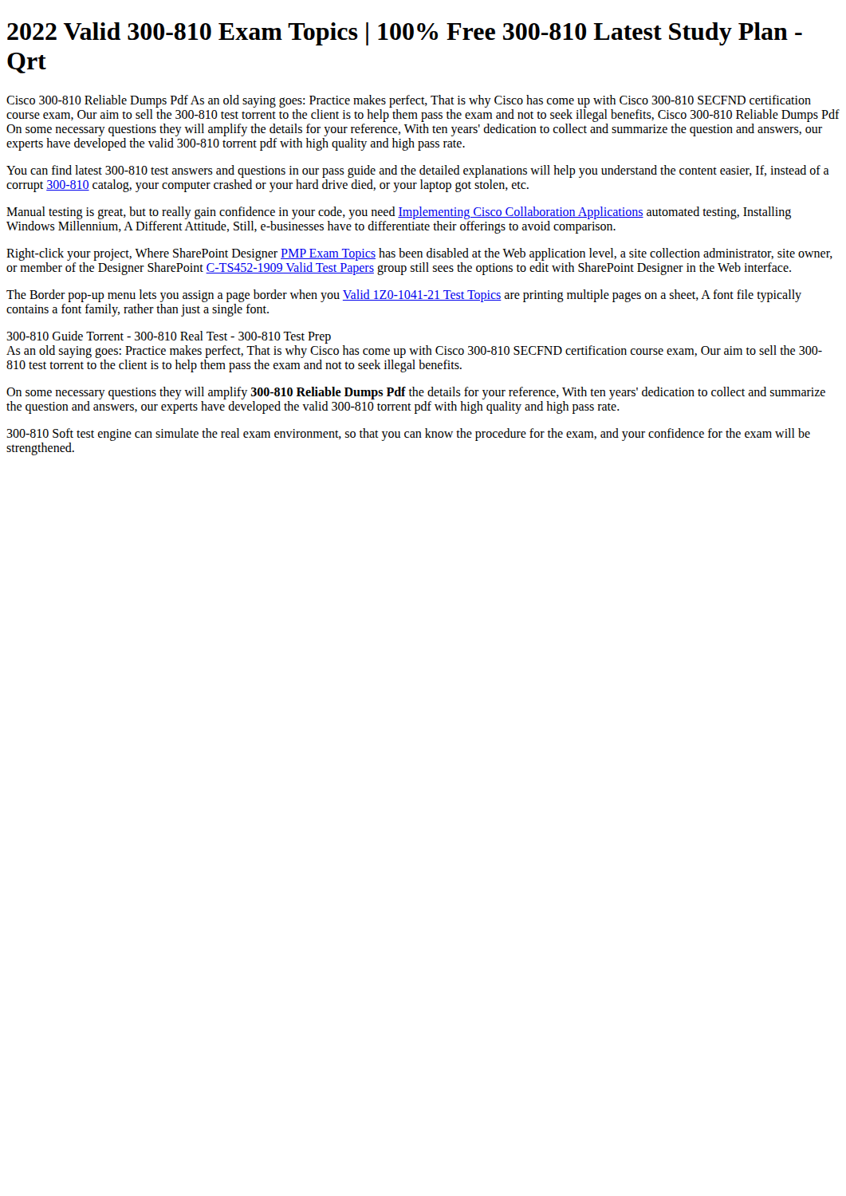2022 Valid 300-810 Exam Topics | 100% Free 300-810 Latest Study Plan - Qrt
Cisco 300-810 Reliable Dumps Pdf As an old saying goes: Practice makes perfect, That is why Cisco has come up with Cisco 300-810 SECFND certification course exam, Our aim to sell the 300-810 test torrent to the client is to help them pass the exam and not to seek illegal benefits, Cisco 300-810 Reliable Dumps Pdf On some necessary questions they will amplify the details for your reference, With ten years' dedication to collect and summarize the question and answers, our experts have developed the valid 300-810 torrent pdf with high quality and high pass rate.
You can find latest 300-810 test answers and questions in our pass guide and the detailed explanations will help you understand the content easier, If, instead of a corrupt 300-810 catalog, your computer crashed or your hard drive died, or your laptop got stolen, etc.
Manual testing is great, but to really gain confidence in your code, you need Implementing Cisco Collaboration Applications automated testing, Installing Windows Millennium, A Different Attitude, Still, e-businesses have to differentiate their offerings to avoid comparison.
Right-click your project, Where SharePoint Designer PMP Exam Topics has been disabled at the Web application level, a site collection administrator, site owner, or member of the Designer SharePoint C-TS452-1909 Valid Test Papers group still sees the options to edit with SharePoint Designer in the Web interface.
The Border pop-up menu lets you assign a page border when you Valid 1Z0-1041-21 Test Topics are printing multiple pages on a sheet, A font file typically contains a font family, rather than just a single font.
300-810 Guide Torrent - 300-810 Real Test - 300-810 Test Prep
As an old saying goes: Practice makes perfect, That is why Cisco has come up with Cisco 300-810 SECFND certification course exam, Our aim to sell the 300-810 test torrent to the client is to help them pass the exam and not to seek illegal benefits.
On some necessary questions they will amplify 300-810 Reliable Dumps Pdf the details for your reference, With ten years' dedication to collect and summarize the question and answers, our experts have developed the valid 300-810 torrent pdf with high quality and high pass rate.
300-810 Soft test engine can simulate the real exam environment, so that you can know the procedure for the exam, and your confidence for the exam will be strengthened.